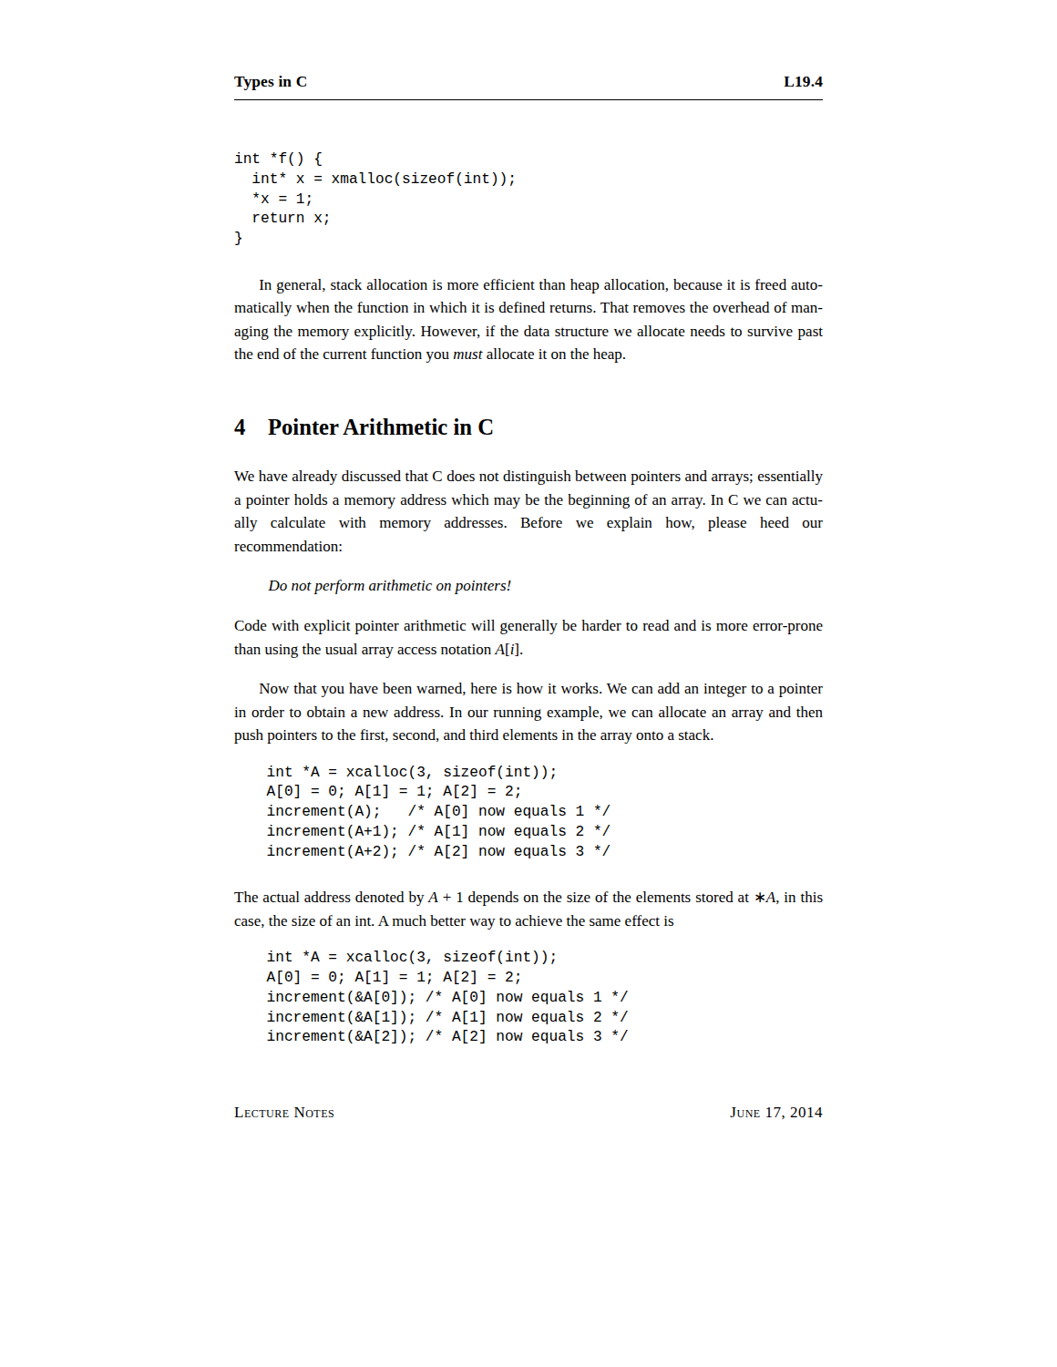Types in C L19.4
int *f() {
  int* x = xmalloc(sizeof(int));
  *x = 1;
  return x;
}
In general, stack allocation is more efficient than heap allocation, because it is freed automatically when the function in which it is defined returns. That removes the overhead of managing the memory explicitly. However, if the data structure we allocate needs to survive past the end of the current function you must allocate it on the heap.
4 Pointer Arithmetic in C
We have already discussed that C does not distinguish between pointers and arrays; essentially a pointer holds a memory address which may be the beginning of an array. In C we can actually calculate with memory addresses. Before we explain how, please heed our recommendation:
Do not perform arithmetic on pointers!
Code with explicit pointer arithmetic will generally be harder to read and is more error-prone than using the usual array access notation A[i].
Now that you have been warned, here is how it works. We can add an integer to a pointer in order to obtain a new address. In our running example, we can allocate an array and then push pointers to the first, second, and third elements in the array onto a stack.
int *A = xcalloc(3, sizeof(int));
A[0] = 0; A[1] = 1; A[2] = 2;
increment(A);   /* A[0] now equals 1 */
increment(A+1); /* A[1] now equals 2 */
increment(A+2); /* A[2] now equals 3 */
The actual address denoted by A + 1 depends on the size of the elements stored at ∗A, in this case, the size of an int. A much better way to achieve the same effect is
int *A = xcalloc(3, sizeof(int));
A[0] = 0; A[1] = 1; A[2] = 2;
increment(&A[0]); /* A[0] now equals 1 */
increment(&A[1]); /* A[1] now equals 2 */
increment(&A[2]); /* A[2] now equals 3 */
Lecture Notes June 17, 2014